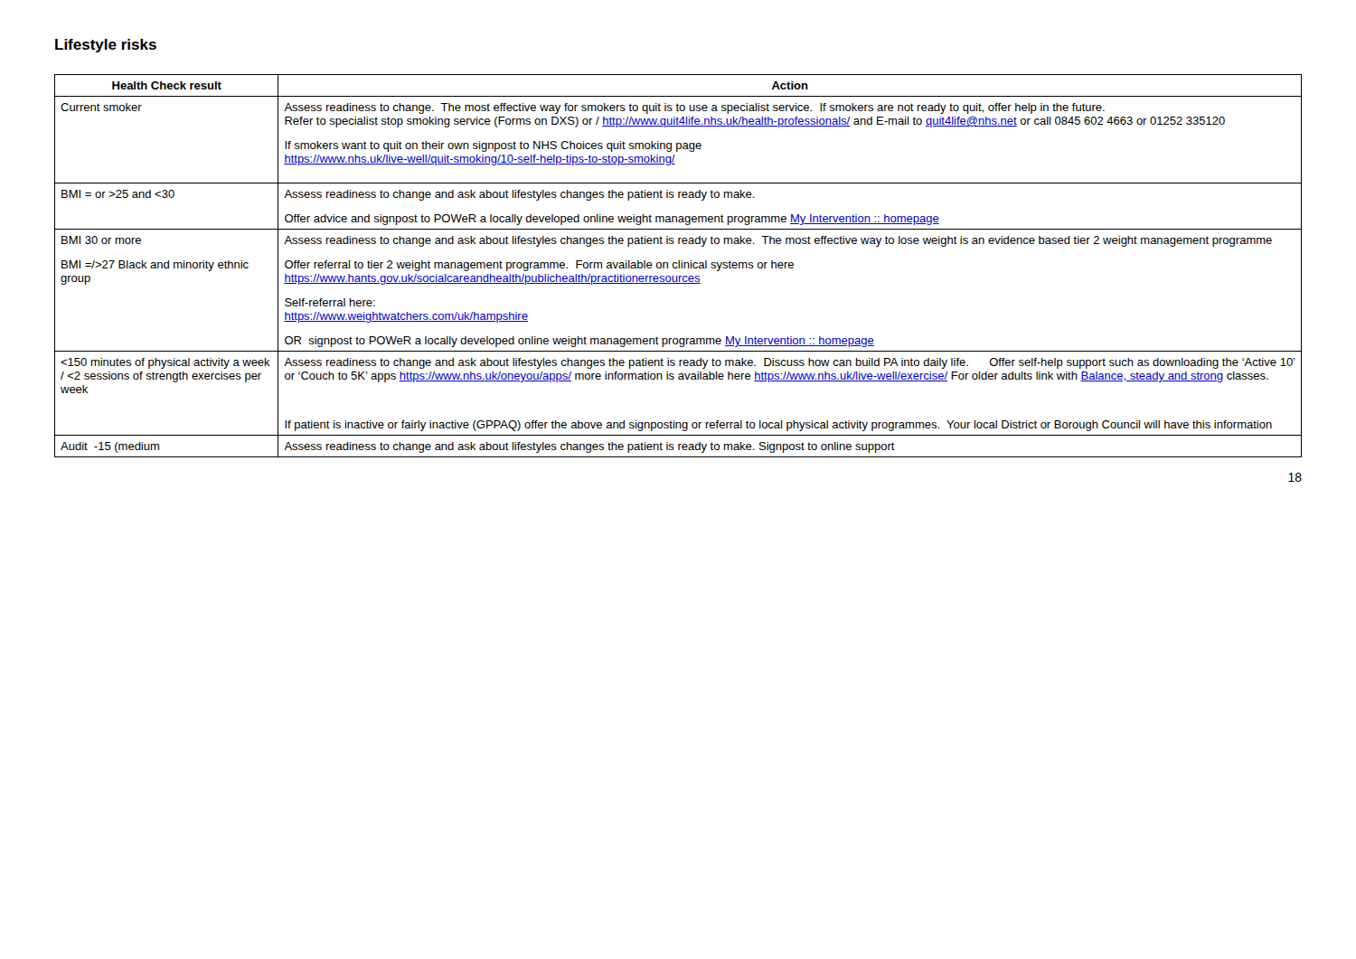Lifestyle risks
| Health Check result | Action |
| --- | --- |
| Current smoker | Assess readiness to change. The most effective way for smokers to quit is to use a specialist service. If smokers are not ready to quit, offer help in the future. Refer to specialist stop smoking service (Forms on DXS) or / http://www.quit4life.nhs.uk/health-professionals/ and E-mail to quit4life@nhs.net or call 0845 602 4663 or 01252 335120 If smokers want to quit on their own signpost to NHS Choices quit smoking page https://www.nhs.uk/live-well/quit-smoking/10-self-help-tips-to-stop-smoking/ |
| BMI = or >25 and <30 | Assess readiness to change and ask about lifestyles changes the patient is ready to make. Offer advice and signpost to POWeR a locally developed online weight management programme My Intervention :: homepage |
| BMI 30 or more BMI =/>27 Black and minority ethnic group | Assess readiness to change and ask about lifestyles changes the patient is ready to make. The most effective way to lose weight is an evidence based tier 2 weight management programme Offer referral to tier 2 weight management programme. Form available on clinical systems or here https://www.hants.gov.uk/socialcareandhealth/publichealth/practitionerresources Self-referral here: https://www.weightwatchers.com/uk/hampshire OR signpost to POWeR a locally developed online weight management programme My Intervention :: homepage |
| <150 minutes of physical activity a week / <2 sessions of strength exercises per week | Assess readiness to change and ask about lifestyles changes the patient is ready to make. Discuss how can build PA into daily life. Offer self-help support such as downloading the ‘Active 10’ or ‘Couch to 5K’ apps https://www.nhs.uk/oneyou/apps/ more information is available here https://www.nhs.uk/live-well/exercise/ For older adults link with Balance, steady and strong classes. If patient is inactive or fairly inactive (GPPAQ) offer the above and signposting or referral to local physical activity programmes. Your local District or Borough Council will have this information |
| Audit -15 (medium | Assess readiness to change and ask about lifestyles changes the patient is ready to make. Signpost to online support |
18